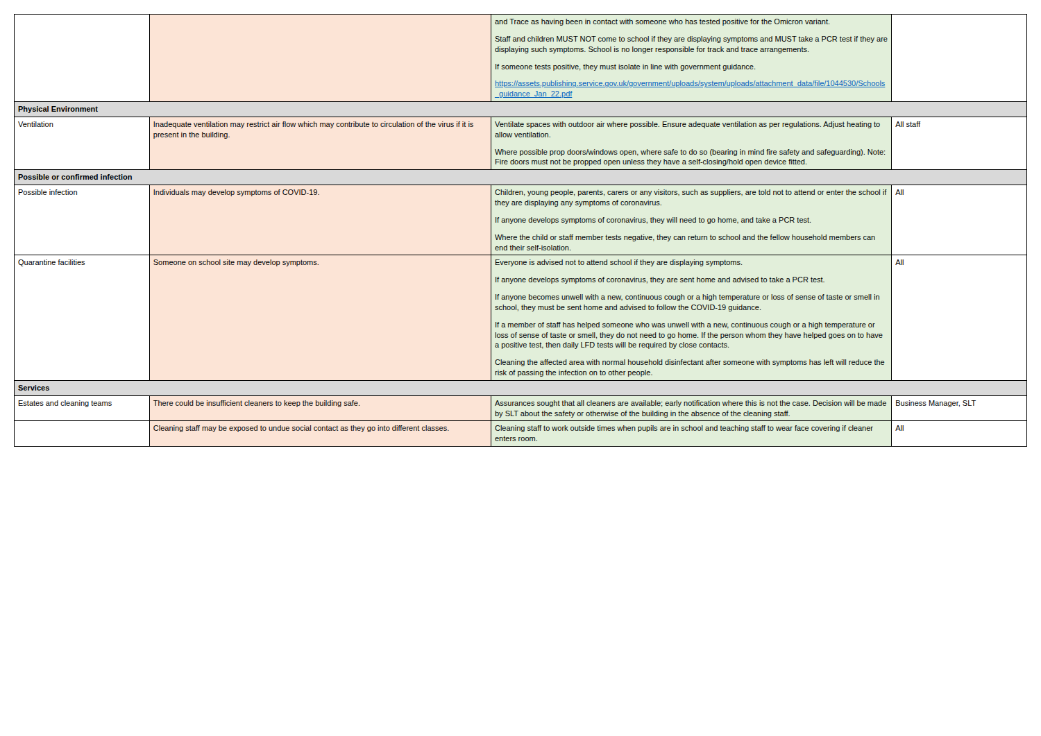| | | and Trace as having been in contact with someone who has tested positive for the Omicron variant. Staff and children MUST NOT come to school if they are displaying symptoms and MUST take a PCR test if they are displaying such symptoms. School is no longer responsible for track and trace arrangements. If someone tests positive, they must isolate in line with government guidance. https://assets.publishing.service.gov.uk/government/uploads/system/uploads/attachment_data/file/1044530/Schools_guidance_Jan_22.pdf | |
| Physical Environment |
| Ventilation | Inadequate ventilation may restrict air flow which may contribute to circulation of the virus if it is present in the building. | Ventilate spaces with outdoor air where possible. Ensure adequate ventilation as per regulations. Adjust heating to allow ventilation. Where possible prop doors/windows open, where safe to do so (bearing in mind fire safety and safeguarding). Note: Fire doors must not be propped open unless they have a self-closing/hold open device fitted. | All staff |
| Possible or confirmed infection |
| Possible infection | Individuals may develop symptoms of COVID-19. | Children, young people, parents, carers or any visitors, such as suppliers, are told not to attend or enter the school if they are displaying any symptoms of coronavirus. If anyone develops symptoms of coronavirus, they will need to go home, and take a PCR test. Where the child or staff member tests negative, they can return to school and the fellow household members can end their self-isolation. | All |
| Quarantine facilities | Someone on school site may develop symptoms. | Everyone is advised not to attend school if they are displaying symptoms. If anyone develops symptoms of coronavirus, they are sent home and advised to take a PCR test. If anyone becomes unwell with a new, continuous cough or a high temperature or loss of sense of taste or smell in school, they must be sent home and advised to follow the COVID-19 guidance. If a member of staff has helped someone who was unwell with a new, continuous cough or a high temperature or loss of sense of taste or smell, they do not need to go home. If the person whom they have helped goes on to have a positive test, then daily LFD tests will be required by close contacts. Cleaning the affected area with normal household disinfectant after someone with symptoms has left will reduce the risk of passing the infection on to other people. | All |
| Services |
| Estates and cleaning teams | There could be insufficient cleaners to keep the building safe. | Assurances sought that all cleaners are available; early notification where this is not the case. Decision will be made by SLT about the safety or otherwise of the building in the absence of the cleaning staff. | Business Manager, SLT |
| | Cleaning staff may be exposed to undue social contact as they go into different classes. | Cleaning staff to work outside times when pupils are in school and teaching staff to wear face covering if cleaner enters room. | All |